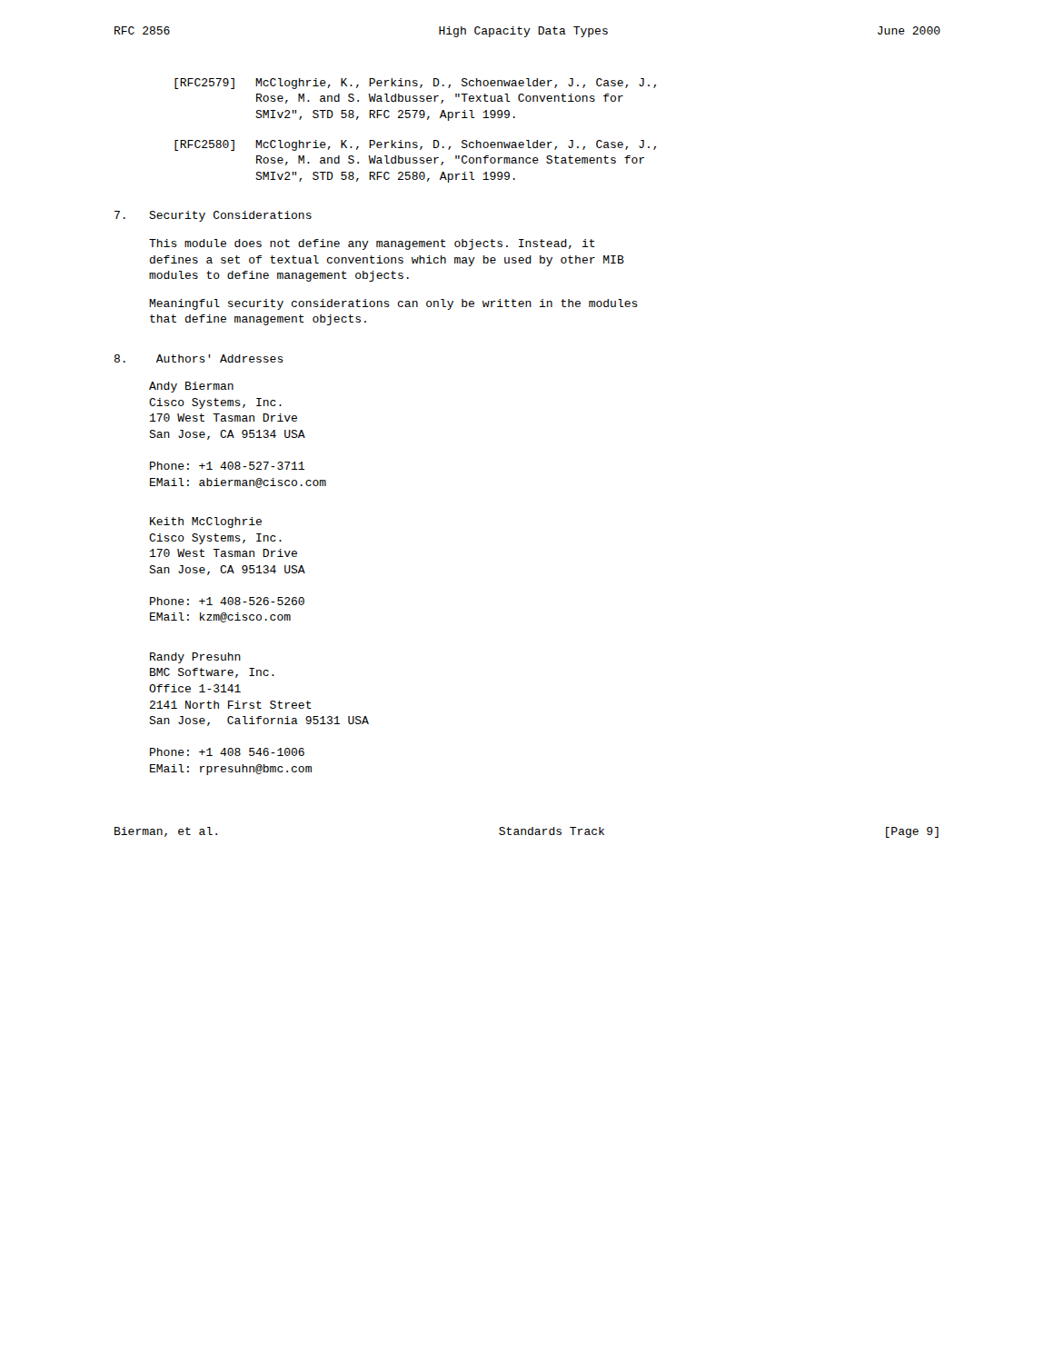RFC 2856 High Capacity Data Types June 2000
[RFC2579]
McCloghrie, K., Perkins, D., Schoenwaelder, J., Case, J.,
Rose, M. and S. Waldbusser, "Textual Conventions for
SMIv2", STD 58, RFC 2579, April 1999.
[RFC2580]
McCloghrie, K., Perkins, D., Schoenwaelder, J., Case, J.,
Rose, M. and S. Waldbusser, "Conformance Statements for
SMIv2", STD 58, RFC 2580, April 1999.
7. Security Considerations
This module does not define any management objects. Instead, it
defines a set of textual conventions which may be used by other MIB
modules to define management objects.
Meaningful security considerations can only be written in the modules
that define management objects.
8. Authors' Addresses
Andy Bierman
Cisco Systems, Inc.
170 West Tasman Drive
San Jose, CA 95134 USA
Phone: +1 408-527-3711
EMail: abierman@cisco.com
Keith McCloghrie
Cisco Systems, Inc.
170 West Tasman Drive
San Jose, CA 95134 USA
Phone: +1 408-526-5260
EMail: kzm@cisco.com
Randy Presuhn
BMC Software, Inc.
Office 1-3141
2141 North First Street
San Jose, California 95131 USA
Phone: +1 408 546-1006
EMail: rpresuhn@bmc.com
Bierman, et al. Standards Track [Page 9]